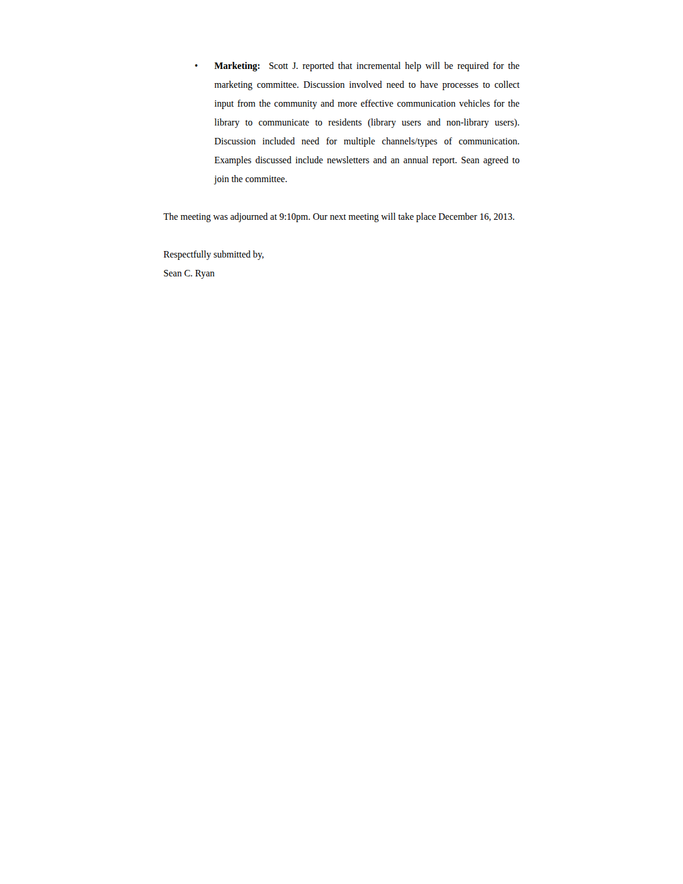Marketing: Scott J. reported that incremental help will be required for the marketing committee. Discussion involved need to have processes to collect input from the community and more effective communication vehicles for the library to communicate to residents (library users and non-library users). Discussion included need for multiple channels/types of communication. Examples discussed include newsletters and an annual report. Sean agreed to join the committee.
The meeting was adjourned at 9:10pm. Our next meeting will take place December 16, 2013.
Respectfully submitted by,
Sean C. Ryan